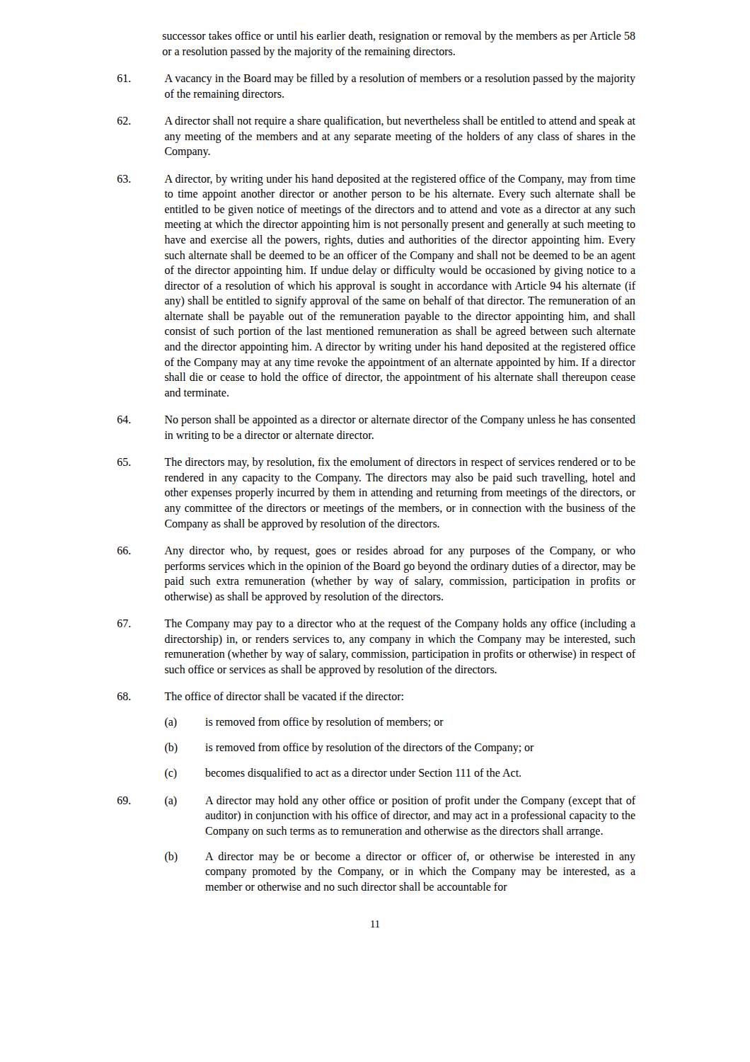successor takes office or until his earlier death, resignation or removal by the members as per Article 58 or a resolution passed by the majority of the remaining directors.
61.
A vacancy in the Board may be filled by a resolution of members or a resolution passed by the majority of the remaining directors.
62.
A director shall not require a share qualification, but nevertheless shall be entitled to attend and speak at any meeting of the members and at any separate meeting of the holders of any class of shares in the Company.
63.
A director, by writing under his hand deposited at the registered office of the Company, may from time to time appoint another director or another person to be his alternate. Every such alternate shall be entitled to be given notice of meetings of the directors and to attend and vote as a director at any such meeting at which the director appointing him is not personally present and generally at such meeting to have and exercise all the powers, rights, duties and authorities of the director appointing him. Every such alternate shall be deemed to be an officer of the Company and shall not be deemed to be an agent of the director appointing him. If undue delay or difficulty would be occasioned by giving notice to a director of a resolution of which his approval is sought in accordance with Article 94 his alternate (if any) shall be entitled to signify approval of the same on behalf of that director. The remuneration of an alternate shall be payable out of the remuneration payable to the director appointing him, and shall consist of such portion of the last mentioned remuneration as shall be agreed between such alternate and the director appointing him. A director by writing under his hand deposited at the registered office of the Company may at any time revoke the appointment of an alternate appointed by him. If a director shall die or cease to hold the office of director, the appointment of his alternate shall thereupon cease and terminate.
64.
No person shall be appointed as a director or alternate director of the Company unless he has consented in writing to be a director or alternate director.
65.
The directors may, by resolution, fix the emolument of directors in respect of services rendered or to be rendered in any capacity to the Company. The directors may also be paid such travelling, hotel and other expenses properly incurred by them in attending and returning from meetings of the directors, or any committee of the directors or meetings of the members, or in connection with the business of the Company as shall be approved by resolution of the directors.
66.
Any director who, by request, goes or resides abroad for any purposes of the Company, or who performs services which in the opinion of the Board go beyond the ordinary duties of a director, may be paid such extra remuneration (whether by way of salary, commission, participation in profits or otherwise) as shall be approved by resolution of the directors.
67.
The Company may pay to a director who at the request of the Company holds any office (including a directorship) in, or renders services to, any company in which the Company may be interested, such remuneration (whether by way of salary, commission, participation in profits or otherwise) in respect of such office or services as shall be approved by resolution of the directors.
68.
The office of director shall be vacated if the director:
(a)
is removed from office by resolution of members; or
(b)
is removed from office by resolution of the directors of the Company; or
(c)
becomes disqualified to act as a director under Section 111 of the Act.
69.
(a)
A director may hold any other office or position of profit under the Company (except that of auditor) in conjunction with his office of director, and may act in a professional capacity to the Company on such terms as to remuneration and otherwise as the directors shall arrange.
(b)
A director may be or become a director or officer of, or otherwise be interested in any company promoted by the Company, or in which the Company may be interested, as a member or otherwise and no such director shall be accountable for
11